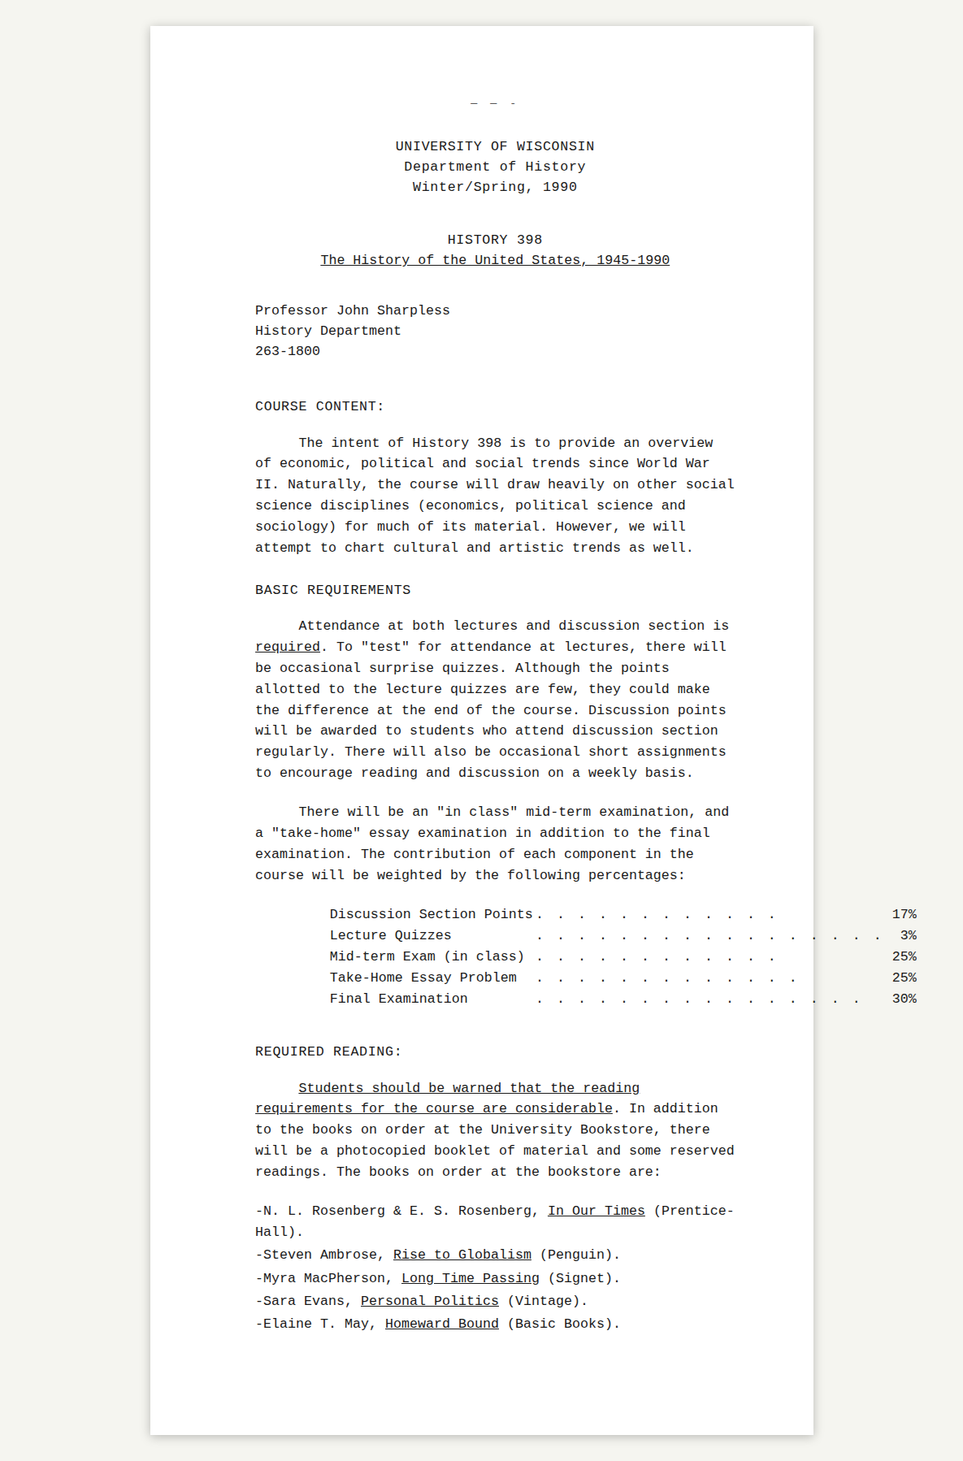— — -
UNIVERSITY OF WISCONSIN
Department of History
Winter/Spring, 1990
HISTORY 398
The History of the United States, 1945-1990
Professor John Sharpless
History Department
263-1800
COURSE CONTENT:
The intent of History 398 is to provide an overview of economic, political and social trends since World War II. Naturally, the course will draw heavily on other social science disciplines (economics, political science and sociology) for much of its material. However, we will attempt to chart cultural and artistic trends as well.
BASIC REQUIREMENTS
Attendance at both lectures and discussion section is required. To "test" for attendance at lectures, there will be occasional surprise quizzes. Although the points allotted to the lecture quizzes are few, they could make the difference at the end of the course. Discussion points will be awarded to students who attend discussion section regularly. There will also be occasional short assignments to encourage reading and discussion on a weekly basis.
There will be an "in class" mid-term examination, and a "take-home" essay examination in addition to the final examination. The contribution of each component in the course will be weighted by the following percentages:
| Discussion Section Points | . . . . . . . . . . . . | 17% |
| Lecture Quizzes | . . . . . . . . . . . . . . . . . | 3% |
| Mid-term Exam (in class) | . . . . . . . . . . . . | 25% |
| Take-Home Essay Problem | . . . . . . . . . . . . . | 25% |
| Final Examination | . . . . . . . . . . . . . . . . | 30% |
REQUIRED READING:
Students should be warned that the reading requirements for the course are considerable. In addition to the books on order at the University Bookstore, there will be a photocopied booklet of material and some reserved readings. The books on order at the bookstore are:
-N. L. Rosenberg & E. S. Rosenberg, In Our Times (Prentice-Hall).
-Steven Ambrose, Rise to Globalism (Penguin).
-Myra MacPherson, Long Time Passing (Signet).
-Sara Evans, Personal Politics (Vintage).
-Elaine T. May, Homeward Bound (Basic Books).